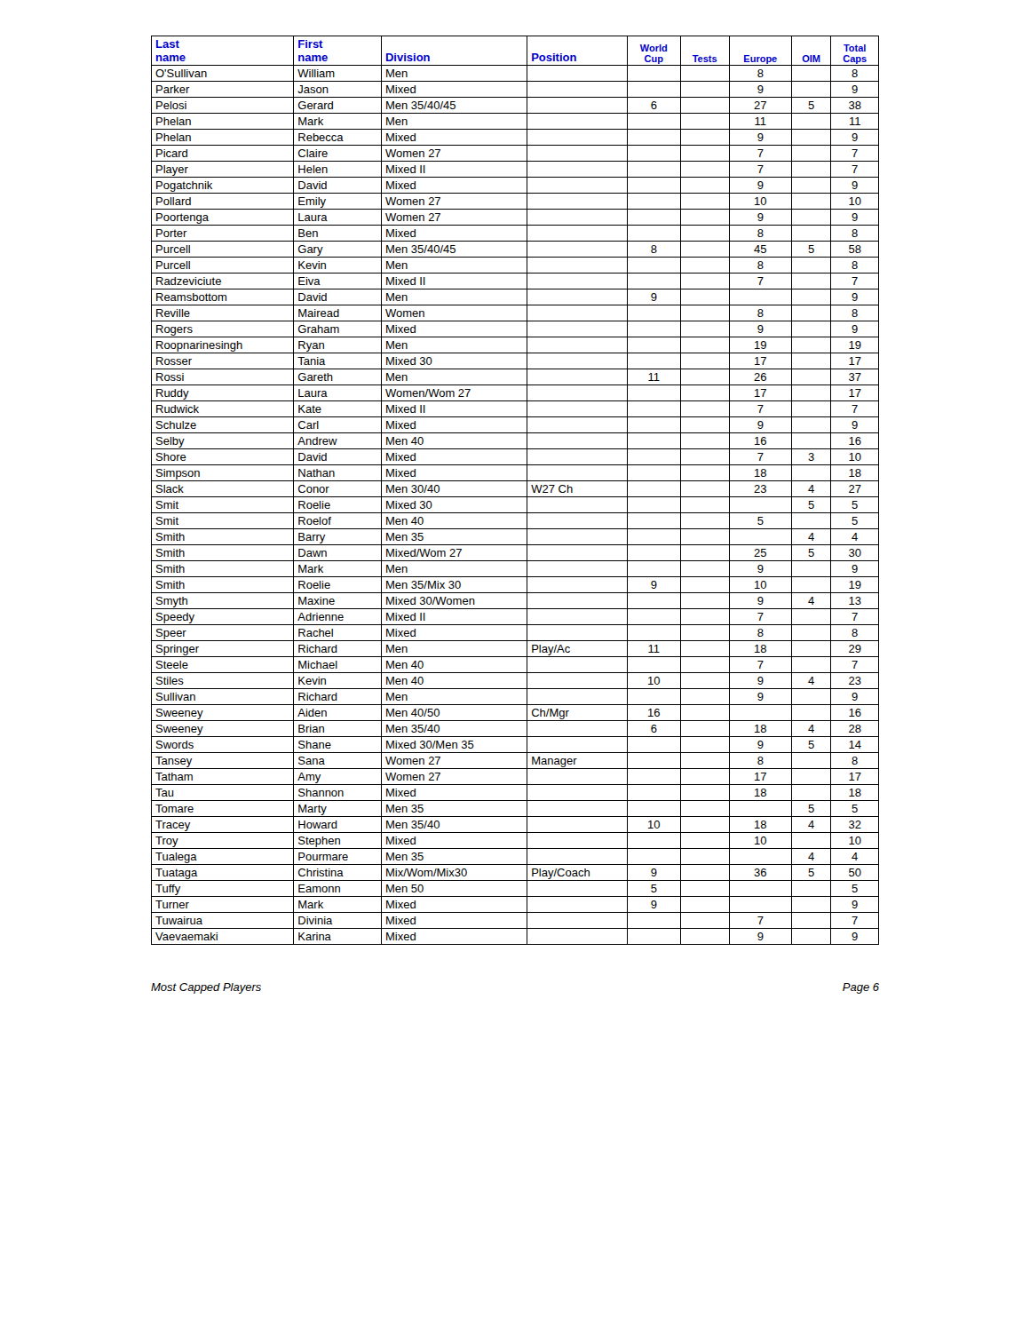| Last name | First name | Division | Position | World Cup | Tests | Europe | OIM | Total Caps |
| --- | --- | --- | --- | --- | --- | --- | --- | --- |
| O'Sullivan | William | Men | | | | 8 | | 8 |
| Parker | Jason | Mixed | | | | 9 | | 9 |
| Pelosi | Gerard | Men 35/40/45 | | 6 | | 27 | 5 | 38 |
| Phelan | Mark | Men | | | | 11 | | 11 |
| Phelan | Rebecca | Mixed | | | | 9 | | 9 |
| Picard | Claire | Women 27 | | | | 7 | | 7 |
| Player | Helen | Mixed II | | | | 7 | | 7 |
| Pogatchnik | David | Mixed | | | | 9 | | 9 |
| Pollard | Emily | Women 27 | | | | 10 | | 10 |
| Poortenga | Laura | Women 27 | | | | 9 | | 9 |
| Porter | Ben | Mixed | | | | 8 | | 8 |
| Purcell | Gary | Men 35/40/45 | | 8 | | 45 | 5 | 58 |
| Purcell | Kevin | Men | | | | 8 | | 8 |
| Radzeviciute | Eiva | Mixed II | | | | 7 | | 7 |
| Reamsbottom | David | Men | | 9 | | | | 9 |
| Reville | Mairead | Women | | | | 8 | | 8 |
| Rogers | Graham | Mixed | | | | 9 | | 9 |
| Roopnarinesingh | Ryan | Men | | | | 19 | | 19 |
| Rosser | Tania | Mixed 30 | | | | 17 | | 17 |
| Rossi | Gareth | Men | | 11 | | 26 | | 37 |
| Ruddy | Laura | Women/Wom 27 | | | | 17 | | 17 |
| Rudwick | Kate | Mixed II | | | | 7 | | 7 |
| Schulze | Carl | Mixed | | | | 9 | | 9 |
| Selby | Andrew | Men 40 | | | | 16 | | 16 |
| Shore | David | Mixed | | | | 7 | 3 | 10 |
| Simpson | Nathan | Mixed | | | | 18 | | 18 |
| Slack | Conor | Men 30/40 | W27 Ch | | | 23 | 4 | 27 |
| Smit | Roelie | Mixed 30 | | | | | 5 | 5 |
| Smit | Roelof | Men 40 | | | | 5 | | 5 |
| Smith | Barry | Men 35 | | | | | 4 | 4 |
| Smith | Dawn | Mixed/Wom 27 | | | | 25 | 5 | 30 |
| Smith | Mark | Men | | | | 9 | | 9 |
| Smith | Roelie | Men 35/Mix 30 | | 9 | | 10 | | 19 |
| Smyth | Maxine | Mixed 30/Women | | | | 9 | 4 | 13 |
| Speedy | Adrienne | Mixed II | | | | 7 | | 7 |
| Speer | Rachel | Mixed | | | | 8 | | 8 |
| Springer | Richard | Men | Play/Ac | 11 | | 18 | | 29 |
| Steele | Michael | Men 40 | | | | 7 | | 7 |
| Stiles | Kevin | Men 40 | | 10 | | 9 | 4 | 23 |
| Sullivan | Richard | Men | | | | 9 | | 9 |
| Sweeney | Aiden | Men 40/50 | Ch/Mgr | 16 | | | | 16 |
| Sweeney | Brian | Men 35/40 | | 6 | | 18 | 4 | 28 |
| Swords | Shane | Mixed 30/Men 35 | | | | 9 | 5 | 14 |
| Tansey | Sana | Women 27 | Manager | | | 8 | | 8 |
| Tatham | Amy | Women 27 | | | | 17 | | 17 |
| Tau | Shannon | Mixed | | | | 18 | | 18 |
| Tomare | Marty | Men 35 | | | | | 5 | 5 |
| Tracey | Howard | Men 35/40 | | 10 | | 18 | 4 | 32 |
| Troy | Stephen | Mixed | | | | 10 | | 10 |
| Tualega | Pourmare | Men 35 | | | | | 4 | 4 |
| Tuataga | Christina | Mix/Wom/Mix30 | Play/Coach | 9 | | 36 | 5 | 50 |
| Tuffy | Eamonn | Men 50 | | 5 | | | | 5 |
| Turner | Mark | Mixed | | 9 | | | | 9 |
| Tuwairua | Divinia | Mixed | | | | 7 | | 7 |
| Vaevaemaki | Karina | Mixed | | | | 9 | | 9 |
Most Capped Players Page 6